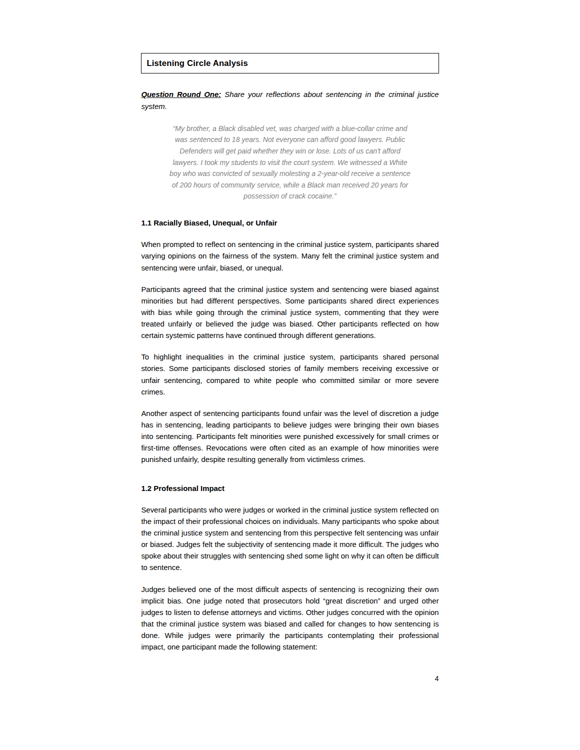Listening Circle Analysis
Question Round One: Share your reflections about sentencing in the criminal justice system.
“My brother, a Black disabled vet, was charged with a blue-collar crime and was sentenced to 18 years. Not everyone can afford good lawyers. Public Defenders will get paid whether they win or lose. Lots of us can't afford lawyers. I took my students to visit the court system. We witnessed a White boy who was convicted of sexually molesting a 2-year-old receive a sentence of 200 hours of community service, while a Black man received 20 years for possession of crack cocaine.”
1.1 Racially Biased, Unequal, or Unfair
When prompted to reflect on sentencing in the criminal justice system, participants shared varying opinions on the fairness of the system. Many felt the criminal justice system and sentencing were unfair, biased, or unequal.
Participants agreed that the criminal justice system and sentencing were biased against minorities but had different perspectives. Some participants shared direct experiences with bias while going through the criminal justice system, commenting that they were treated unfairly or believed the judge was biased. Other participants reflected on how certain systemic patterns have continued through different generations.
To highlight inequalities in the criminal justice system, participants shared personal stories. Some participants disclosed stories of family members receiving excessive or unfair sentencing, compared to white people who committed similar or more severe crimes.
Another aspect of sentencing participants found unfair was the level of discretion a judge has in sentencing, leading participants to believe judges were bringing their own biases into sentencing. Participants felt minorities were punished excessively for small crimes or first-time offenses. Revocations were often cited as an example of how minorities were punished unfairly, despite resulting generally from victimless crimes.
1.2 Professional Impact
Several participants who were judges or worked in the criminal justice system reflected on the impact of their professional choices on individuals. Many participants who spoke about the criminal justice system and sentencing from this perspective felt sentencing was unfair or biased. Judges felt the subjectivity of sentencing made it more difficult. The judges who spoke about their struggles with sentencing shed some light on why it can often be difficult to sentence.
Judges believed one of the most difficult aspects of sentencing is recognizing their own implicit bias. One judge noted that prosecutors hold “great discretion” and urged other judges to listen to defense attorneys and victims. Other judges concurred with the opinion that the criminal justice system was biased and called for changes to how sentencing is done. While judges were primarily the participants contemplating their professional impact, one participant made the following statement:
4